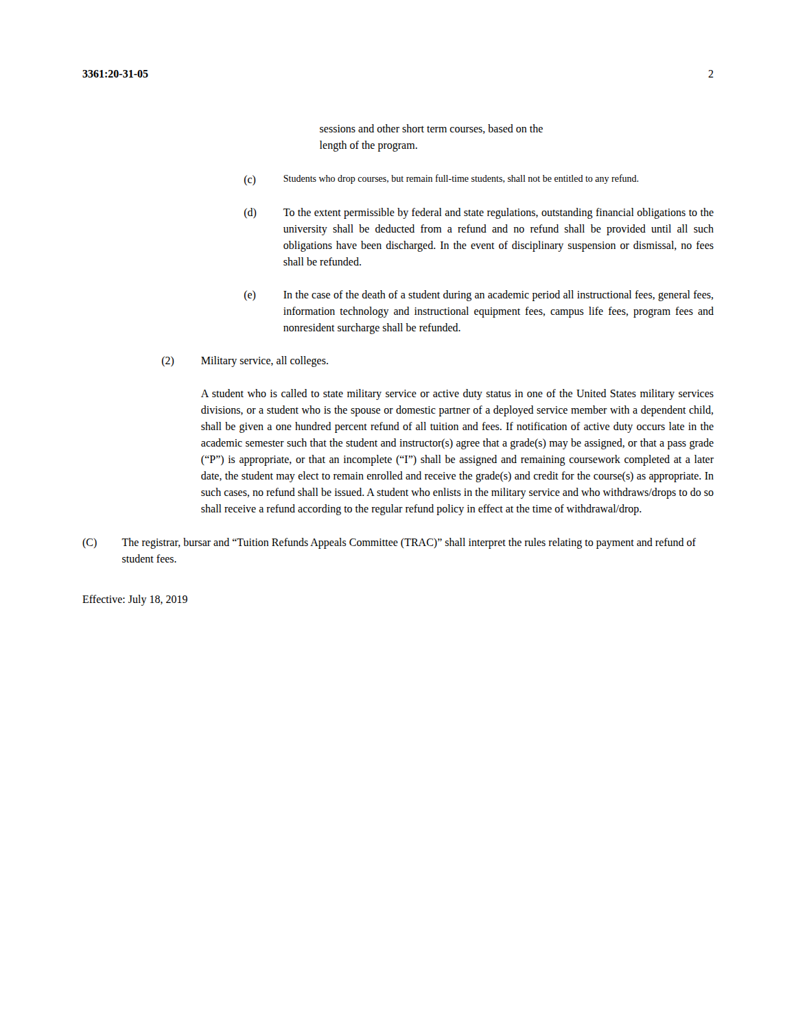3361:20-31-05 2
sessions and other short term courses, based on the
length of the program.
(c) Students who drop courses, but remain full-time students, shall not be entitled to any refund.
(d) To the extent permissible by federal and state regulations, outstanding financial obligations to the university shall be deducted from a refund and no refund shall be provided until all such obligations have been discharged. In the event of disciplinary suspension or dismissal, no fees shall be refunded.
(e) In the case of the death of a student during an academic period all instructional fees, general fees, information technology and instructional equipment fees, campus life fees, program fees and nonresident surcharge shall be refunded.
(2) Military service, all colleges.
A student who is called to state military service or active duty status in one of the United States military services divisions, or a student who is the spouse or domestic partner of a deployed service member with a dependent child, shall be given a one hundred percent refund of all tuition and fees. If notification of active duty occurs late in the academic semester such that the student and instructor(s) agree that a grade(s) may be assigned, or that a pass grade (“P”) is appropriate, or that an incomplete (“I”) shall be assigned and remaining coursework completed at a later date, the student may elect to remain enrolled and receive the grade(s) and credit for the course(s) as appropriate. In such cases, no refund shall be issued. A student who enlists in the military service and who withdraws/drops to do so shall receive a refund according to the regular refund policy in effect at the time of withdrawal/drop.
(C) The registrar, bursar and “Tuition Refunds Appeals Committee (TRAC)” shall interpret the rules relating to payment and refund of student fees.
Effective: July 18, 2019